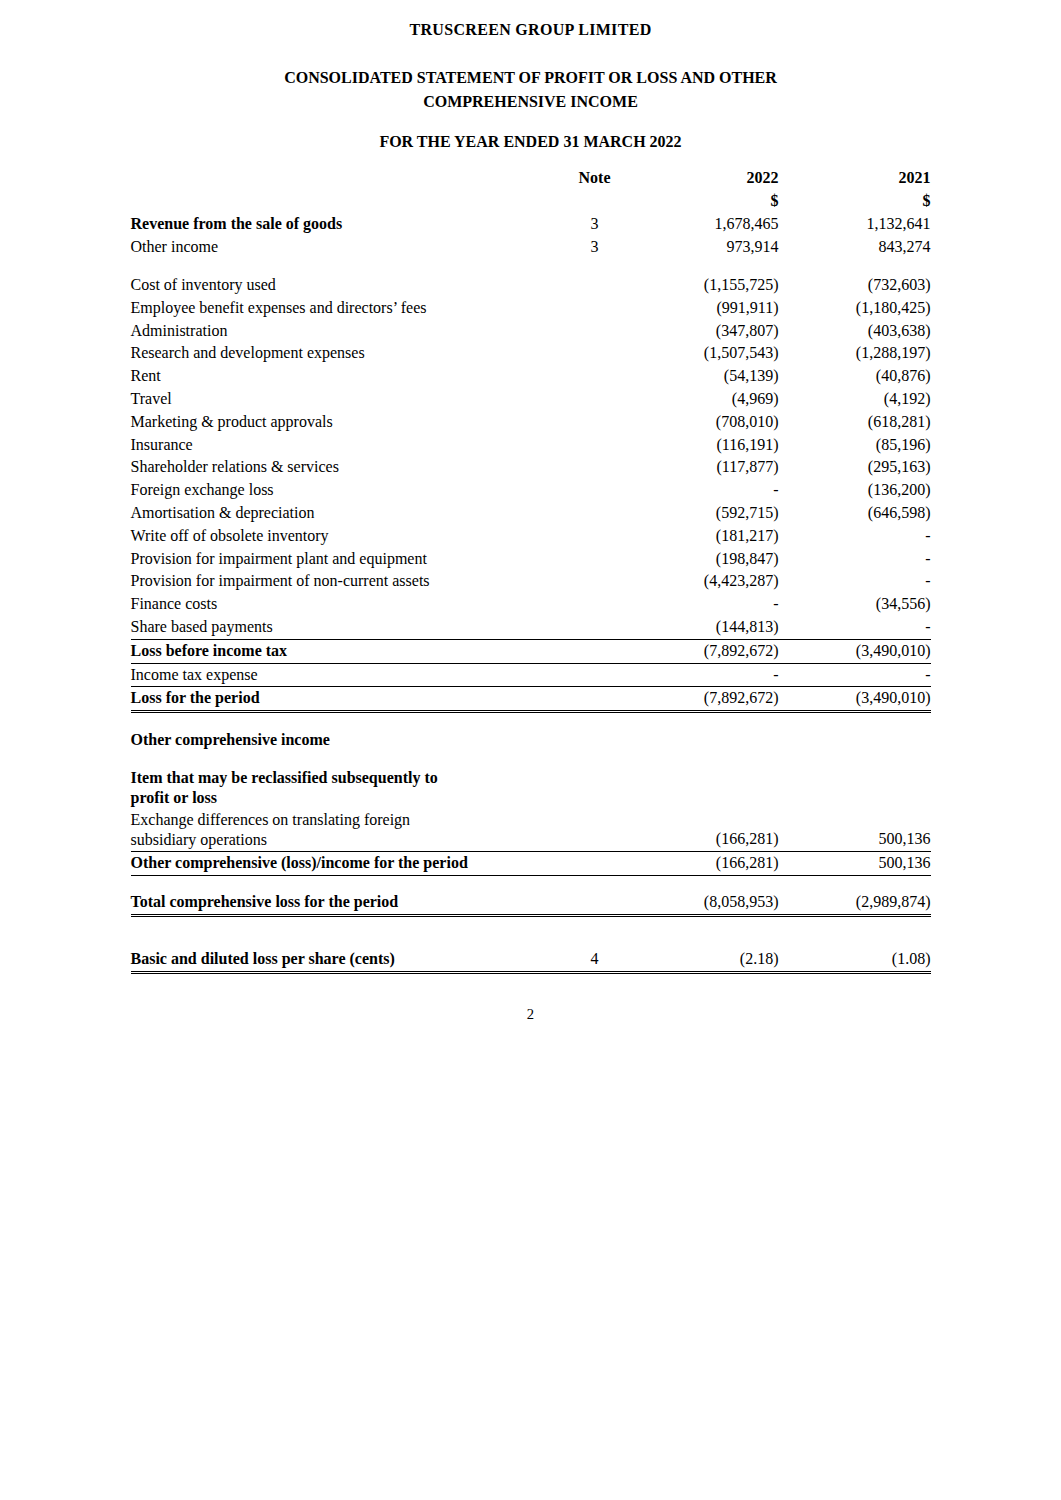TRUSCREEN GROUP LIMITED
CONSOLIDATED STATEMENT OF PROFIT OR LOSS AND OTHER
COMPREHENSIVE INCOME
FOR THE YEAR ENDED 31 MARCH 2022
| | Note | 2022 | 2021 |
| --- | --- | --- | --- |
| | | $ | $ |
| Revenue from the sale of goods | 3 | 1,678,465 | 1,132,641 |
| Other income | 3 | 973,914 | 843,274 |
| Cost of inventory used | | (1,155,725) | (732,603) |
| Employee benefit expenses and directors’ fees | | (991,911) | (1,180,425) |
| Administration | | (347,807) | (403,638) |
| Research and development expenses | | (1,507,543) | (1,288,197) |
| Rent | | (54,139) | (40,876) |
| Travel | | (4,969) | (4,192) |
| Marketing & product approvals | | (708,010) | (618,281) |
| Insurance | | (116,191) | (85,196) |
| Shareholder relations & services | | (117,877) | (295,163) |
| Foreign exchange loss | | - | (136,200) |
| Amortisation & depreciation | | (592,715) | (646,598) |
| Write off of obsolete inventory | | (181,217) | - |
| Provision for impairment plant and equipment | | (198,847) | - |
| Provision for impairment of non-current assets | | (4,423,287) | - |
| Finance costs | | - | (34,556) |
| Share based payments | | (144,813) | - |
| Loss before income tax | | (7,892,672) | (3,490,010) |
| Income tax expense | | - | - |
| Loss for the period | | (7,892,672) | (3,490,010) |
| Other comprehensive income | | | |
| Item that may be reclassified subsequently to profit or loss | | | |
| Exchange differences on translating foreign subsidiary operations | | (166,281) | 500,136 |
| Other comprehensive (loss)/income for the period | | (166,281) | 500,136 |
| Total comprehensive loss for the period | | (8,058,953) | (2,989,874) |
| Basic and diluted loss per share (cents) | 4 | (2.18) | (1.08) |
2